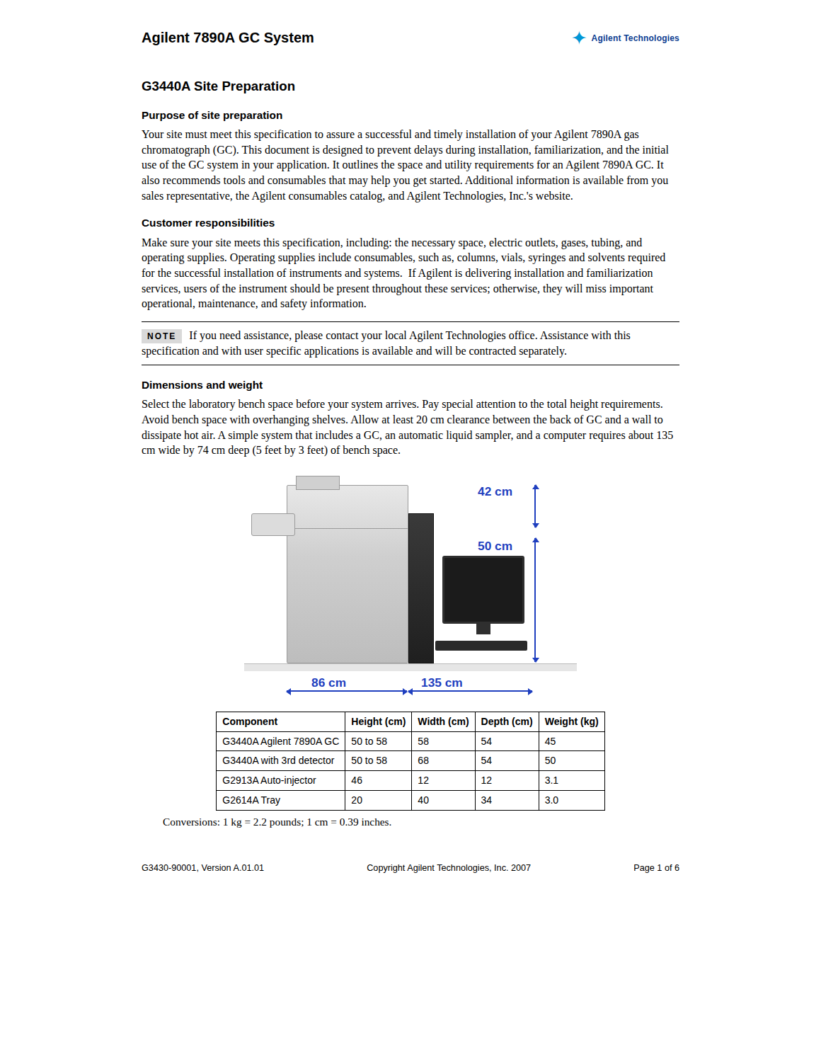Agilent 7890A GC System
✦Agilent Technologies
G3440A Site Preparation
Purpose of site preparation
Your site must meet this specification to assure a successful and timely installation of your Agilent 7890A gas chromatograph (GC). This document is designed to prevent delays during installation, familiarization, and the initial use of the GC system in your application. It outlines the space and utility requirements for an Agilent 7890A GC. It also recommends tools and consumables that may help you get started. Additional information is available from you sales representative, the Agilent consumables catalog, and Agilent Technologies, Inc.'s website.
Customer responsibilities
Make sure your site meets this specification, including: the necessary space, electric outlets, gases, tubing, and operating supplies. Operating supplies include consumables, such as, columns, vials, syringes and solvents required for the successful installation of instruments and systems. If Agilent is delivering installation and familiarization services, users of the instrument should be present throughout these services; otherwise, they will miss important operational, maintenance, and safety information.
NOTEIf you need assistance, please contact your local Agilent Technologies office. Assistance with this specification and with user specific applications is available and will be contracted separately.
Dimensions and weight
Select the laboratory bench space before your system arrives. Pay special attention to the total height requirements. Avoid bench space with overhanging shelves. Allow at least 20 cm clearance between the back of GC and a wall to dissipate hot air. A simple system that includes a GC, an automatic liquid sampler, and a computer requires about 135 cm wide by 74 cm deep (5 feet by 3 feet) of bench space.
42 cm
50 cm
86 cm
135 cm
| Component | Height (cm) | Width (cm) | Depth (cm) | Weight (kg) |
| --- | --- | --- | --- | --- |
| G3440A Agilent 7890A GC | 50 to 58 | 58 | 54 | 45 |
| G3440A with 3rd detector | 50 to 58 | 68 | 54 | 50 |
| G2913A Auto-injector | 46 | 12 | 12 | 3.1 |
| G2614A Tray | 20 | 40 | 34 | 3.0 |
Conversions: 1 kg = 2.2 pounds; 1 cm = 0.39 inches.
G3430-90001, Version A.01.01
Copyright Agilent Technologies, Inc. 2007
Page 1 of 6